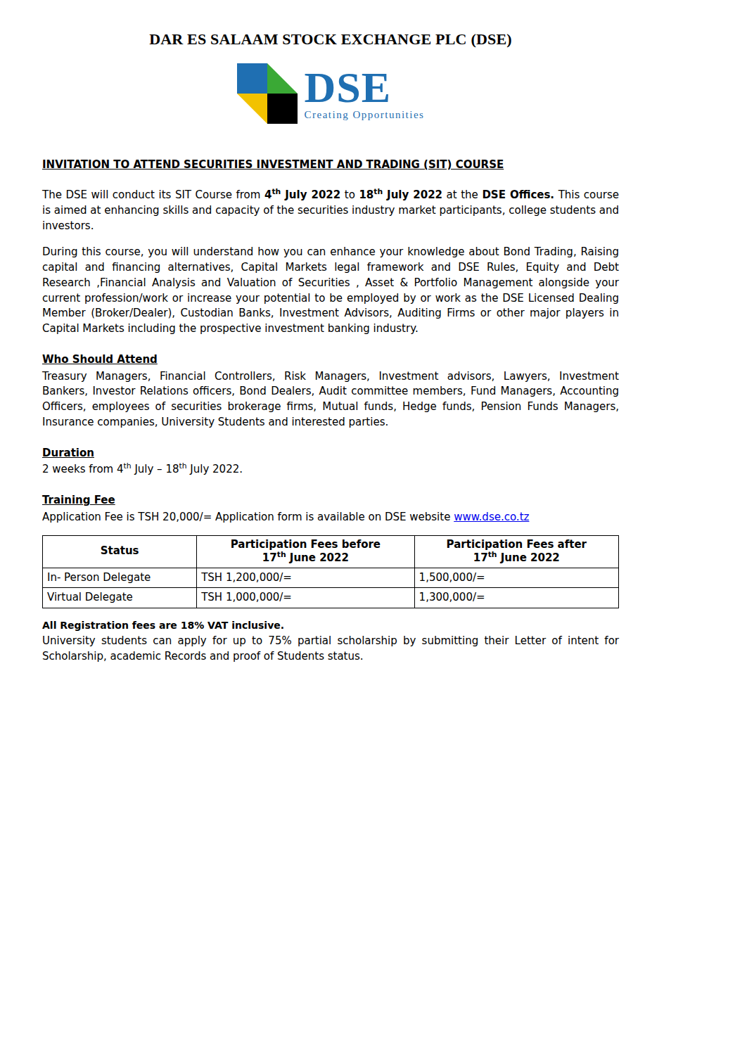DAR ES SALAAM STOCK EXCHANGE PLC (DSE)
DSE
Creating Opportunities
INVITATION TO ATTEND SECURITIES INVESTMENT AND TRADING (SIT) COURSE
The DSE will conduct its SIT Course from 4th July 2022 to 18th July 2022 at the DSE Offices. This course is aimed at enhancing skills and capacity of the securities industry market participants, college students and investors.
During this course, you will understand how you can enhance your knowledge about Bond Trading, Raising capital and financing alternatives, Capital Markets legal framework and DSE Rules, Equity and Debt Research ,Financial Analysis and Valuation of Securities , Asset & Portfolio Management alongside your current profession/work or increase your potential to be employed by or work as the DSE Licensed Dealing Member (Broker/Dealer), Custodian Banks, Investment Advisors, Auditing Firms or other major players in Capital Markets including the prospective investment banking industry.
Who Should Attend
Treasury Managers, Financial Controllers, Risk Managers, Investment advisors, Lawyers, Investment Bankers, Investor Relations officers, Bond Dealers, Audit committee members, Fund Managers, Accounting Officers, employees of securities brokerage firms, Mutual funds, Hedge funds, Pension Funds Managers, Insurance companies, University Students and interested parties.
Duration
2 weeks from 4th July – 18th July 2022.
Training Fee
Application Fee is TSH 20,000/= Application form is available on DSE website www.dse.co.tz
| Status | Participation Fees before 17 th June 2022 | Participation Fees after 17 th June 2022 |
| --- | --- | --- |
| In- Person Delegate | TSH 1,200,000/= | 1,500,000/= |
| Virtual Delegate | TSH 1,000,000/= | 1,300,000/= |
All Registration fees are 18% VAT inclusive.
University students can apply for up to 75% partial scholarship by submitting their Letter of intent for Scholarship, academic Records and proof of Students status.